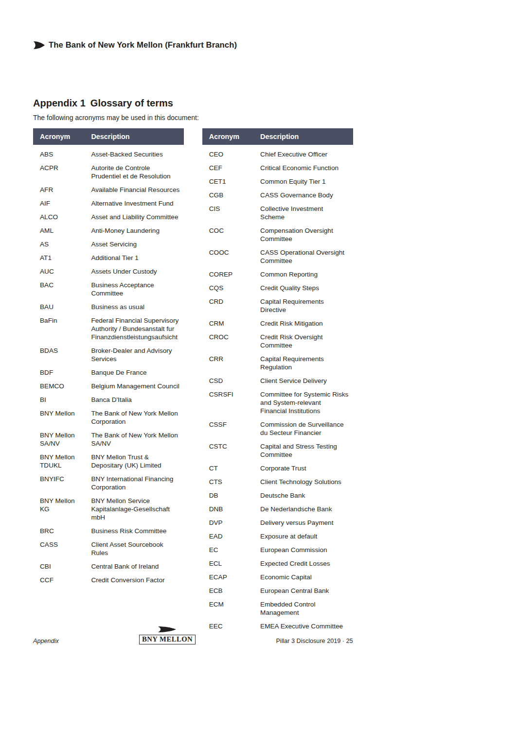The Bank of New York Mellon (Frankfurt Branch)
Appendix 1 Glossary of terms
The following acronyms may be used in this document:
| Acronym | Description |
| --- | --- |
| ABS | Asset-Backed Securities |
| ACPR | Autorite de Controle Prudentiel et de Resolution |
| AFR | Available Financial Resources |
| AIF | Alternative Investment Fund |
| ALCO | Asset and Liability Committee |
| AML | Anti-Money Laundering |
| AS | Asset Servicing |
| AT1 | Additional Tier 1 |
| AUC | Assets Under Custody |
| BAC | Business Acceptance Committee |
| BAU | Business as usual |
| BaFin | Federal Financial Supervisory Authority / Bundesanstalt fur Finanzdienstleistungsaufsicht |
| BDAS | Broker-Dealer and Advisory Services |
| BDF | Banque De France |
| BEMCO | Belgium Management Council |
| BI | Banca D'Italia |
| BNY Mellon | The Bank of New York Mellon Corporation |
| BNY Mellon SA/NV | The Bank of New York Mellon SA/NV |
| BNY Mellon TDUKL | BNY Mellon Trust & Depositary (UK) Limited |
| BNYIFC | BNY International Financing Corporation |
| BNY Mellon KG | BNY Mellon Service Kapitalanlage-Gesellschaft mbH |
| BRC | Business Risk Committee |
| CASS | Client Asset Sourcebook Rules |
| CBI | Central Bank of Ireland |
| CCF | Credit Conversion Factor |
| Acronym | Description |
| --- | --- |
| CEO | Chief Executive Officer |
| CEF | Critical Economic Function |
| CET1 | Common Equity Tier 1 |
| CGB | CASS Governance Body |
| CIS | Collective Investment Scheme |
| COC | Compensation Oversight Committee |
| COOC | CASS Operational Oversight Committee |
| COREP | Common Reporting |
| CQS | Credit Quality Steps |
| CRD | Capital Requirements Directive |
| CRM | Credit Risk Mitigation |
| CROC | Credit Risk Oversight Committee |
| CRR | Capital Requirements Regulation |
| CSD | Client Service Delivery |
| CSRSFI | Committee for Systemic Risks and System-relevant Financial Institutions |
| CSSF | Commission de Surveillance du Secteur Financier |
| CSTC | Capital and Stress Testing Committee |
| CT | Corporate Trust |
| CTS | Client Technology Solutions |
| DB | Deutsche Bank |
| DNB | De Nederlandsche Bank |
| DVP | Delivery versus Payment |
| EAD | Exposure at default |
| EC | European Commission |
| ECL | Expected Credit Losses |
| ECAP | Economic Capital |
| ECB | European Central Bank |
| ECM | Embedded Control Management |
| EEC | EMEA Executive Committee |
Appendix
BNY MELLON
Pillar 3 Disclosure 2019 · 25